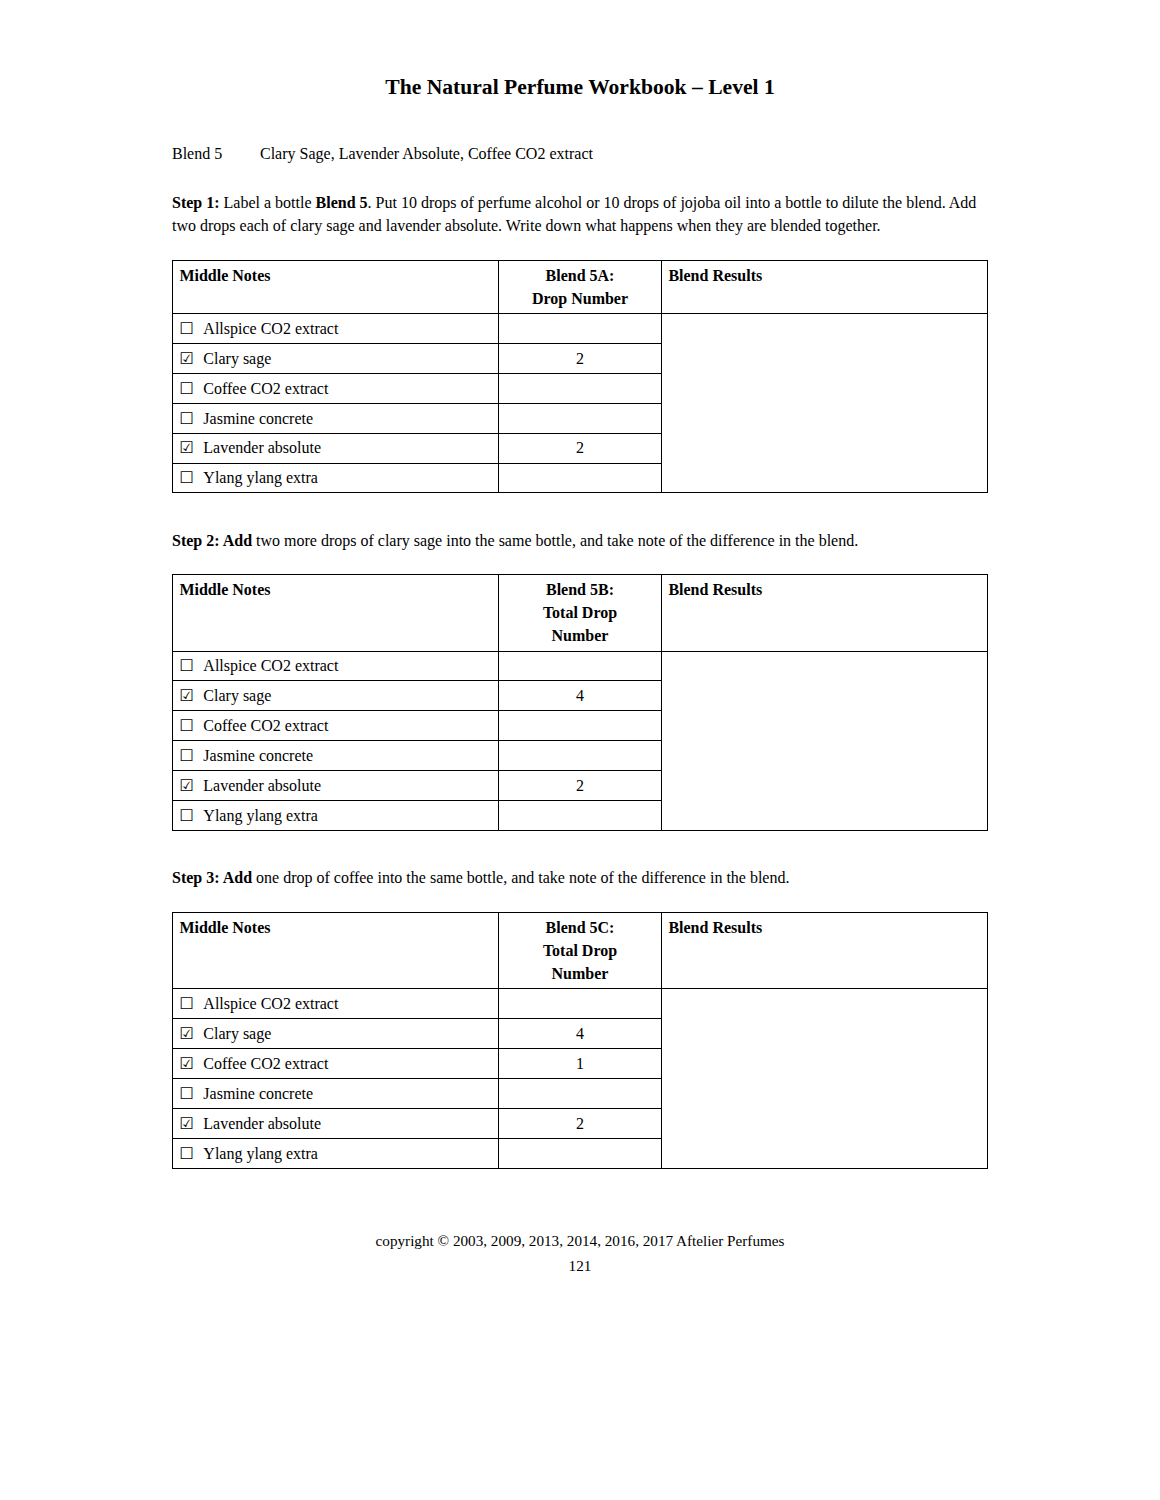The Natural Perfume Workbook – Level 1
Blend 5 Clary Sage, Lavender Absolute, Coffee CO2 extract
Step 1: Label a bottle Blend 5. Put 10 drops of perfume alcohol or 10 drops of jojoba oil into a bottle to dilute the blend. Add two drops each of clary sage and lavender absolute. Write down what happens when they are blended together.
| Middle Notes | Blend 5A: Drop Number | Blend Results |
| --- | --- | --- |
| ☐ Allspice CO2 extract | | |
| ☑ Clary sage | 2 |
| ☐ Coffee CO2 extract | |
| ☐ Jasmine concrete | |
| ☑ Lavender absolute | 2 |
| ☐ Ylang ylang extra | |
Step 2: Add two more drops of clary sage into the same bottle, and take note of the difference in the blend.
| Middle Notes | Blend 5B: Total Drop Number | Blend Results |
| --- | --- | --- |
| ☐ Allspice CO2 extract | | |
| ☑ Clary sage | 4 |
| ☐ Coffee CO2 extract | |
| ☐ Jasmine concrete | |
| ☑ Lavender absolute | 2 |
| ☐ Ylang ylang extra | |
Step 3: Add one drop of coffee into the same bottle, and take note of the difference in the blend.
| Middle Notes | Blend 5C: Total Drop Number | Blend Results |
| --- | --- | --- |
| ☐ Allspice CO2 extract | | |
| ☑ Clary sage | 4 |
| ☑ Coffee CO2 extract | 1 |
| ☐ Jasmine concrete | |
| ☑ Lavender absolute | 2 |
| ☐ Ylang ylang extra | |
copyright © 2003, 2009, 2013, 2014, 2016, 2017 Aftelier Perfumes
121